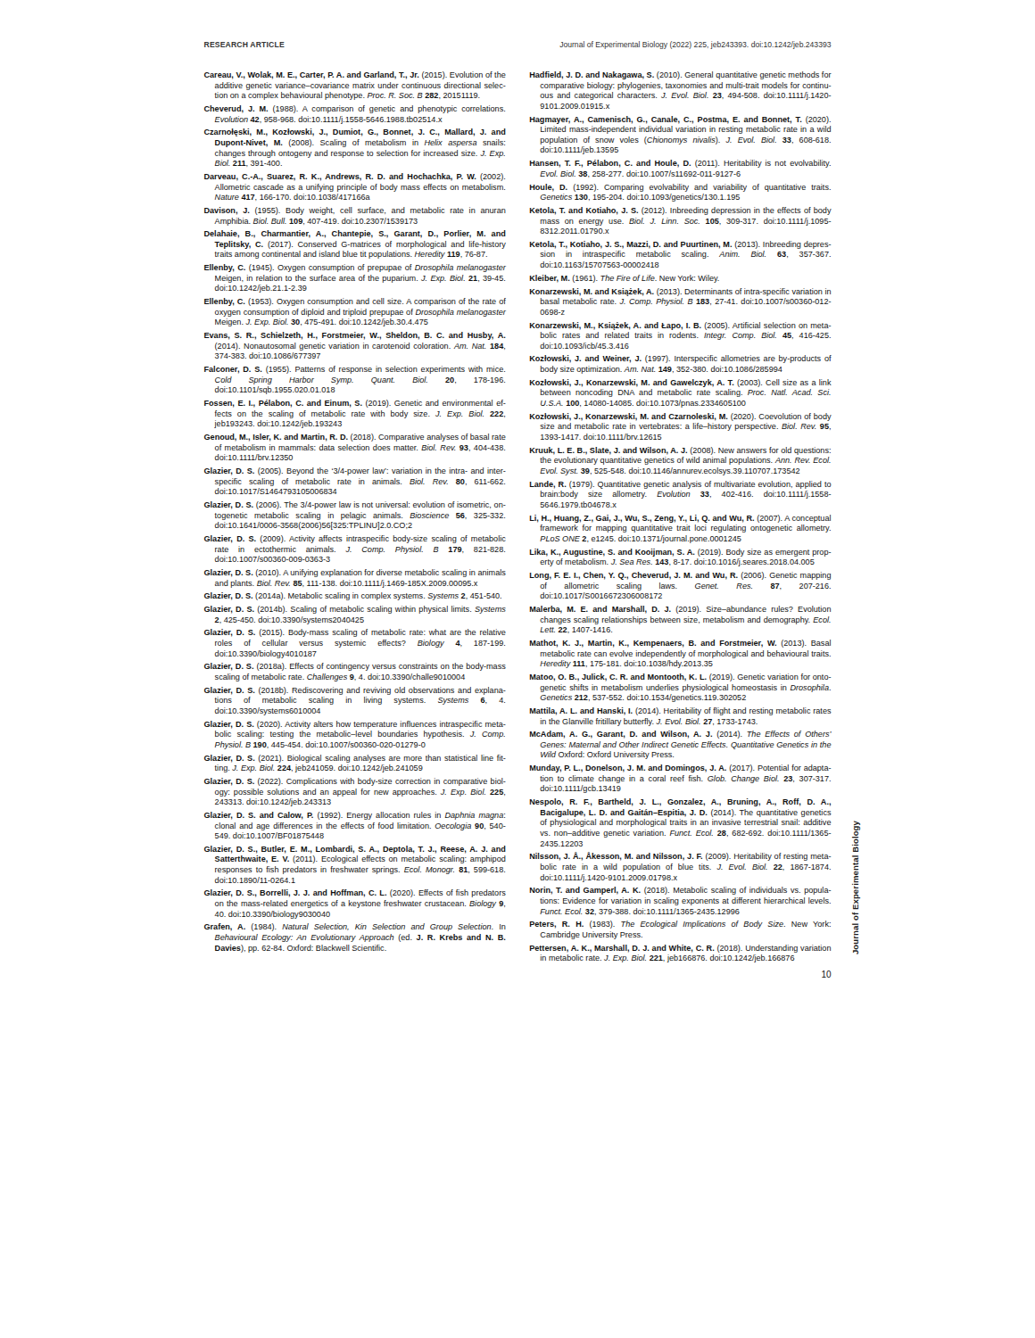Research Article
Journal of Experimental Biology (2022) 225, jeb243393. doi:10.1242/jeb.243393
Careau, V., Wolak, M. E., Carter, P. A. and Garland, T., Jr. (2015). Evolution of the additive genetic variance–covariance matrix under continuous directional selection on a complex behavioural phenotype. Proc. R. Soc. B 282, 20151119.
Cheverud, J. M. (1988). A comparison of genetic and phenotypic correlations. Evolution 42, 958-968. doi:10.1111/j.1558-5646.1988.tb02514.x
Czarnołęski, M., Kozłowski, J., Dumiot, G., Bonnet, J. C., Mallard, J. and Dupont-Nivet, M. (2008). Scaling of metabolism in Helix aspersa snails: changes through ontogeny and response to selection for increased size. J. Exp. Biol. 211, 391-400.
Darveau, C.-A., Suarez, R. K., Andrews, R. D. and Hochachka, P. W. (2002). Allometric cascade as a unifying principle of body mass effects on metabolism. Nature 417, 166-170. doi:10.1038/417166a
Davison, J. (1955). Body weight, cell surface, and metabolic rate in anuran Amphibia. Biol. Bull. 109, 407-419. doi:10.2307/1539173
Delahaie, B., Charmantier, A., Chantepie, S., Garant, D., Porlier, M. and Teplitsky, C. (2017). Conserved G-matrices of morphological and life-history traits among continental and island blue tit populations. Heredity 119, 76-87.
Ellenby, C. (1945). Oxygen consumption of prepupae of Drosophila melanogaster Meigen, in relation to the surface area of the puparium. J. Exp. Biol. 21, 39-45. doi:10.1242/jeb.21.1-2.39
Ellenby, C. (1953). Oxygen consumption and cell size. A comparison of the rate of oxygen consumption of diploid and triploid prepupae of Drosophila melanogaster Meigen. J. Exp. Biol. 30, 475-491. doi:10.1242/jeb.30.4.475
Evans, S. R., Schielzeth, H., Forstmeier, W., Sheldon, B. C. and Husby, A. (2014). Nonautosomal genetic variation in carotenoid coloration. Am. Nat. 184, 374-383. doi:10.1086/677397
Falconer, D. S. (1955). Patterns of response in selection experiments with mice. Cold Spring Harbor Symp. Quant. Biol. 20, 178-196. doi:10.1101/sqb.1955.020.01.018
Fossen, E. I., Pélabon, C. and Einum, S. (2019). Genetic and environmental effects on the scaling of metabolic rate with body size. J. Exp. Biol. 222, jeb193243. doi:10.1242/jeb.193243
Genoud, M., Isler, K. and Martin, R. D. (2018). Comparative analyses of basal rate of metabolism in mammals: data selection does matter. Biol. Rev. 93, 404-438. doi:10.1111/brv.12350
Glazier, D. S. (2005). Beyond the ‘3/4-power law’: variation in the intra- and interspecific scaling of metabolic rate in animals. Biol. Rev. 80, 611-662. doi:10.1017/S1464793105006834
Glazier, D. S. (2006). The 3/4-power law is not universal: evolution of isometric, ontogenetic metabolic scaling in pelagic animals. Bioscience 56, 325-332. doi:10.1641/0006-3568(2006)56[325:TPLINU]2.0.CO;2
Glazier, D. S. (2009). Activity affects intraspecific body-size scaling of metabolic rate in ectothermic animals. J. Comp. Physiol. B 179, 821-828. doi:10.1007/s00360-009-0363-3
Glazier, D. S. (2010). A unifying explanation for diverse metabolic scaling in animals and plants. Biol. Rev. 85, 111-138. doi:10.1111/j.1469-185X.2009.00095.x
Glazier, D. S. (2014a). Metabolic scaling in complex systems. Systems 2, 451-540.
Glazier, D. S. (2014b). Scaling of metabolic scaling within physical limits. Systems 2, 425-450. doi:10.3390/systems2040425
Glazier, D. S. (2015). Body-mass scaling of metabolic rate: what are the relative roles of cellular versus systemic effects? Biology 4, 187-199. doi:10.3390/biology4010187
Glazier, D. S. (2018a). Effects of contingency versus constraints on the body-mass scaling of metabolic rate. Challenges 9, 4. doi:10.3390/challe9010004
Glazier, D. S. (2018b). Rediscovering and reviving old observations and explanations of metabolic scaling in living systems. Systems 6, 4. doi:10.3390/systems6010004
Glazier, D. S. (2020). Activity alters how temperature influences intraspecific metabolic scaling: testing the metabolic–level boundaries hypothesis. J. Comp. Physiol. B 190, 445-454. doi:10.1007/s00360-020-01279-0
Glazier, D. S. (2021). Biological scaling analyses are more than statistical line fitting. J. Exp. Biol. 224, jeb241059. doi:10.1242/jeb.241059
Glazier, D. S. (2022). Complications with body-size correction in comparative biology: possible solutions and an appeal for new approaches. J. Exp. Biol. 225, 243313. doi:10.1242/jeb.243313
Glazier, D. S. and Calow, P. (1992). Energy allocation rules in Daphnia magna: clonal and age differences in the effects of food limitation. Oecologia 90, 540-549. doi:10.1007/BF01875448
Glazier, D. S., Butler, E. M., Lombardi, S. A., Deptola, T. J., Reese, A. J. and Satterthwaite, E. V. (2011). Ecological effects on metabolic scaling: amphipod responses to fish predators in freshwater springs. Ecol. Monogr. 81, 599-618. doi:10.1890/11-0264.1
Glazier, D. S., Borrelli, J. J. and Hoffman, C. L. (2020). Effects of fish predators on the mass-related energetics of a keystone freshwater crustacean. Biology 9, 40. doi:10.3390/biology9030040
Grafen, A. (1984). Natural Selection, Kin Selection and Group Selection. In Behavioural Ecology: An Evolutionary Approach (ed. J. R. Krebs and N. B. Davies), pp. 62-84. Oxford: Blackwell Scientific.
Hadfield, J. D. and Nakagawa, S. (2010). General quantitative genetic methods for comparative biology: phylogenies, taxonomies and multi-trait models for continuous and categorical characters. J. Evol. Biol. 23, 494-508. doi:10.1111/j.1420-9101.2009.01915.x
Hagmayer, A., Camenisch, G., Canale, C., Postma, E. and Bonnet, T. (2020). Limited mass-independent individual variation in resting metabolic rate in a wild population of snow voles (Chionomys nivalis). J. Evol. Biol. 33, 608-618. doi:10.1111/jeb.13595
Hansen, T. F., Pélabon, C. and Houle, D. (2011). Heritability is not evolvability. Evol. Biol. 38, 258-277. doi:10.1007/s11692-011-9127-6
Houle, D. (1992). Comparing evolvability and variability of quantitative traits. Genetics 130, 195-204. doi:10.1093/genetics/130.1.195
Ketola, T. and Kotiaho, J. S. (2012). Inbreeding depression in the effects of body mass on energy use. Biol. J. Linn. Soc. 105, 309-317. doi:10.1111/j.1095-8312.2011.01790.x
Ketola, T., Kotiaho, J. S., Mazzi, D. and Puurtinen, M. (2013). Inbreeding depression in intraspecific metabolic scaling. Anim. Biol. 63, 357-367. doi:10.1163/15707563-00002418
Kleiber, M. (1961). The Fire of Life. New York: Wiley.
Konarzewski, M. and Książek, A. (2013). Determinants of intra-specific variation in basal metabolic rate. J. Comp. Physiol. B 183, 27-41. doi:10.1007/s00360-012-0698-z
Konarzewski, M., Książek, A. and Łapo, I. B. (2005). Artificial selection on metabolic rates and related traits in rodents. Integr. Comp. Biol. 45, 416-425. doi:10.1093/icb/45.3.416
Kozłowski, J. and Weiner, J. (1997). Interspecific allometries are by-products of body size optimization. Am. Nat. 149, 352-380. doi:10.1086/285994
Kozłowski, J., Konarzewski, M. and Gawelczyk, A. T. (2003). Cell size as a link between noncoding DNA and metabolic rate scaling. Proc. Natl. Acad. Sci. U.S.A. 100, 14080-14085. doi:10.1073/pnas.2334605100
Kozłowski, J., Konarzewski, M. and Czarnoleski, M. (2020). Coevolution of body size and metabolic rate in vertebrates: a life–history perspective. Biol. Rev. 95, 1393-1417. doi:10.1111/brv.12615
Kruuk, L. E. B., Slate, J. and Wilson, A. J. (2008). New answers for old questions: the evolutionary quantitative genetics of wild animal populations. Ann. Rev. Ecol. Evol. Syst. 39, 525-548. doi:10.1146/annurev.ecolsys.39.110707.173542
Lande, R. (1979). Quantitative genetic analysis of multivariate evolution, applied to brain:body size allometry. Evolution 33, 402-416. doi:10.1111/j.1558-5646.1979.tb04678.x
Li, H., Huang, Z., Gai, J., Wu, S., Zeng, Y., Li, Q. and Wu, R. (2007). A conceptual framework for mapping quantitative trait loci regulating ontogenetic allometry. PLoS ONE 2, e1245. doi:10.1371/journal.pone.0001245
Lika, K., Augustine, S. and Kooijman, S. A. (2019). Body size as emergent property of metabolism. J. Sea Res. 143, 8-17. doi:10.1016/j.seares.2018.04.005
Long, F. E. I., Chen, Y. Q., Cheverud, J. M. and Wu, R. (2006). Genetic mapping of allometric scaling laws. Genet. Res. 87, 207-216. doi:10.1017/S0016672306008172
Malerba, M. E. and Marshall, D. J. (2019). Size–abundance rules? Evolution changes scaling relationships between size, metabolism and demography. Ecol. Lett. 22, 1407-1416.
Mathot, K. J., Martin, K., Kempenaers, B. and Forstmeier, W. (2013). Basal metabolic rate can evolve independently of morphological and behavioural traits. Heredity 111, 175-181. doi:10.1038/hdy.2013.35
Matoo, O. B., Julick, C. R. and Montooth, K. L. (2019). Genetic variation for ontogenetic shifts in metabolism underlies physiological homeostasis in Drosophila. Genetics 212, 537-552. doi:10.1534/genetics.119.302052
Mattila, A. L. and Hanski, I. (2014). Heritability of flight and resting metabolic rates in the Glanville fritillary butterfly. J. Evol. Biol. 27, 1733-1743.
McAdam, A. G., Garant, D. and Wilson, A. J. (2014). The Effects of Others’ Genes: Maternal and Other Indirect Genetic Effects. Quantitative Genetics in the Wild Oxford: Oxford University Press.
Munday, P. L., Donelson, J. M. and Domingos, J. A. (2017). Potential for adaptation to climate change in a coral reef fish. Glob. Change Biol. 23, 307-317. doi:10.1111/gcb.13419
Nespolo, R. F., Bartheld, J. L., Gonzalez, A., Bruning, A., Roff, D. A., Bacigalupe, L. D. and Gaitán–Espitia, J. D. (2014). The quantitative genetics of physiological and morphological traits in an invasive terrestrial snail: additive vs. non–additive genetic variation. Funct. Ecol. 28, 682-692. doi:10.1111/1365-2435.12203
Nilsson, J. Å., Åkesson, M. and Nilsson, J. F. (2009). Heritability of resting metabolic rate in a wild population of blue tits. J. Evol. Biol. 22, 1867-1874. doi:10.1111/j.1420-9101.2009.01798.x
Norin, T. and Gamperl, A. K. (2018). Metabolic scaling of individuals vs. populations: Evidence for variation in scaling exponents at different hierarchical levels. Funct. Ecol. 32, 379-388. doi:10.1111/1365-2435.12996
Peters, R. H. (1983). The Ecological Implications of Body Size. New York: Cambridge University Press.
Pettersen, A. K., Marshall, D. J. and White, C. R. (2018). Understanding variation in metabolic rate. J. Exp. Biol. 221, jeb166876. doi:10.1242/jeb.166876
Journal of Experimental Biology
10